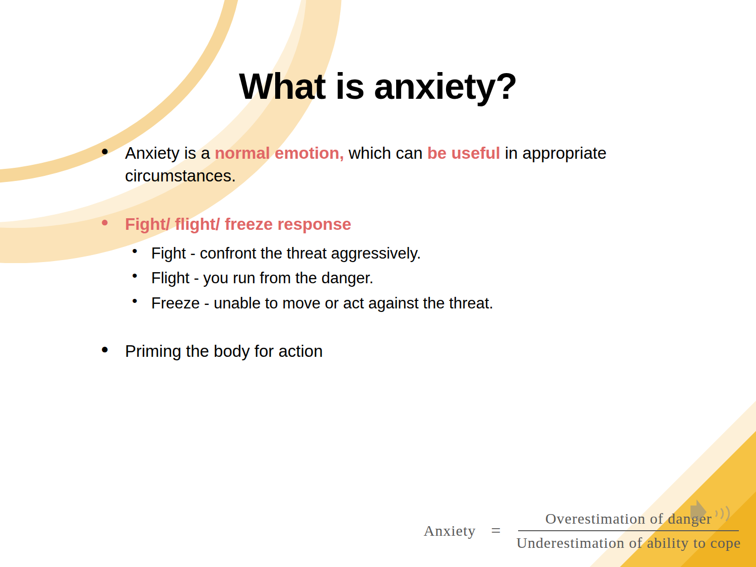What is anxiety?
Anxiety is a normal emotion, which can be useful in appropriate circumstances.
Fight/ flight/ freeze response
Fight - confront the threat aggressively.
Flight - you run from the danger.
Freeze - unable to move or act against the threat.
Priming the body for action
Anxiety =
Overestimation of danger
Underestimation of ability to cope